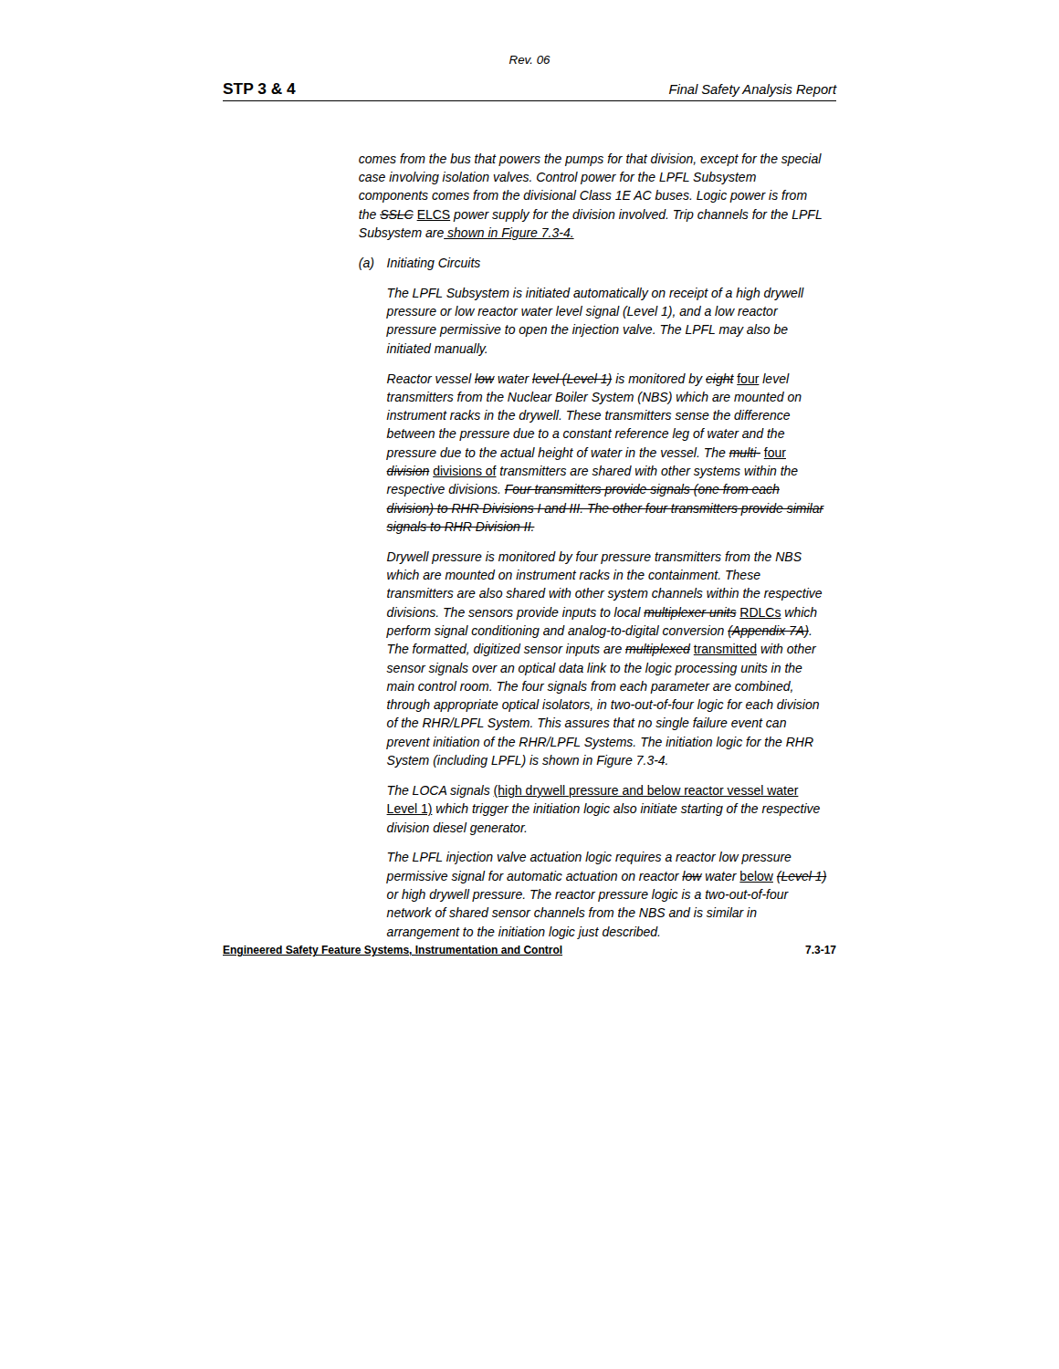Rev. 06
STP 3 & 4
Final Safety Analysis Report
comes from the bus that powers the pumps for that division, except for the special case involving isolation valves. Control power for the LPFL Subsystem components comes from the divisional Class 1E AC buses. Logic power is from the SSLC ELCS power supply for the division involved. Trip channels for the LPFL Subsystem are shown in Figure 7.3-4.
(a)
Initiating Circuits
The LPFL Subsystem is initiated automatically on receipt of a high drywell pressure or low reactor water level signal (Level 1), and a low reactor pressure permissive to open the injection valve. The LPFL may also be initiated manually.
Reactor vessel low water level (Level 1) is monitored by eight four level transmitters from the Nuclear Boiler System (NBS) which are mounted on instrument racks in the drywell. These transmitters sense the difference between the pressure due to a constant reference leg of water and the pressure due to the actual height of water in the vessel. The multi- four division divisions of transmitters are shared with other systems within the respective divisions. Four transmitters provide signals (one from each division) to RHR Divisions I and III. The other four transmitters provide similar signals to RHR Division II.
Drywell pressure is monitored by four pressure transmitters from the NBS which are mounted on instrument racks in the containment. These transmitters are also shared with other system channels within the respective divisions. The sensors provide inputs to local multiplexer units RDLCs which perform signal conditioning and analog-to-digital conversion (Appendix 7A). The formatted, digitized sensor inputs are multiplexed transmitted with other sensor signals over an optical data link to the logic processing units in the main control room. The four signals from each parameter are combined, through appropriate optical isolators, in two-out-of-four logic for each division of the RHR/LPFL System. This assures that no single failure event can prevent initiation of the RHR/LPFL Systems. The initiation logic for the RHR System (including LPFL) is shown in Figure 7.3-4.
The LOCA signals (high drywell pressure and below reactor vessel water Level 1) which trigger the initiation logic also initiate starting of the respective division diesel generator.
The LPFL injection valve actuation logic requires a reactor low pressure permissive signal for automatic actuation on reactor low water below (Level 1) or high drywell pressure. The reactor pressure logic is a two-out-of-four network of shared sensor channels from the NBS and is similar in arrangement to the initiation logic just described.
Engineered Safety Feature Systems, Instrumentation and Control
7.3-17